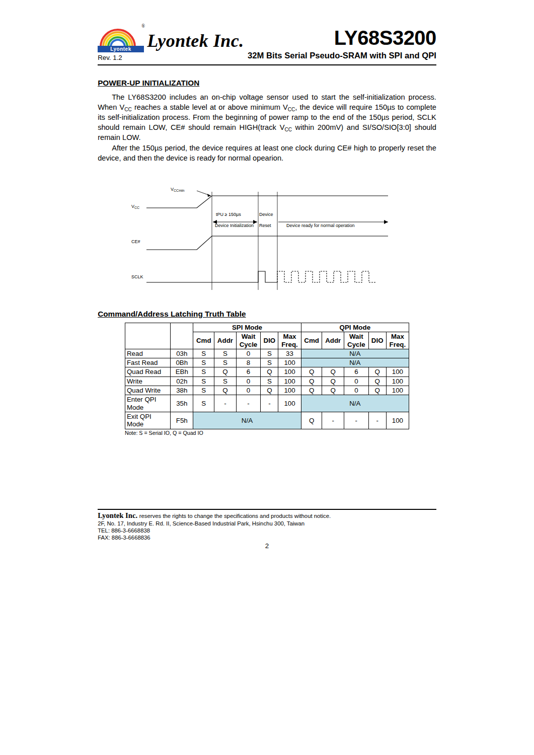® Lyontek
Lyontek Inc.
LY68S3200
32M Bits Serial Pseudo-SRAM with SPI and QPI
Rev. 1.2
POWER-UP INITIALIZATION
The LY68S3200 includes an on-chip voltage sensor used to start the self-initialization process. When VCC reaches a stable level at or above minimum VCC, the device will require 150µs to complete its self-initialization process. From the beginning of power ramp to the end of the 150µs period, SCLK should remain LOW, CE# should remain HIGH(track VCC within 200mV) and SI/SO/SIO[3:0] should remain LOW.
After the 150µs period, the device requires at least one clock during CE# high to properly reset the device, and then the device is ready for normal opearion.
VCC CE# SCLK VCCmin tPU ≥ 150µs Device Initialization Device Reset Device ready for normal operation
Command/Address Latching Truth Table
| | | SPI Mode | QPI Mode |
| --- | --- | --- | --- |
| Cmd | Addr | Wait Cycle | DIO | Max Freq. | Cmd | Addr | Wait Cycle | DIO | Max Freq. |
| Read | 03h | S | S | 0 | S | 33 | N/A |
| Fast Read | 0Bh | S | S | 8 | S | 100 | N/A |
| Quad Read | EBh | S | Q | 6 | Q | 100 | Q | Q | 6 | Q | 100 |
| Write | 02h | S | S | 0 | S | 100 | Q | Q | 0 | Q | 100 |
| Quad Write | 38h | S | Q | 0 | Q | 100 | Q | Q | 0 | Q | 100 |
| Enter QPI Mode | 35h | S | - | - | - | 100 | N/A |
| Exit QPI Mode | F5h | N/A | Q | - | - | - | 100 |
Note: S = Serial IO, Q = Quad IO
Lyontek Inc. reserves the rights to change the specifications and products without notice.
2F, No. 17, Industry E. Rd. II, Science-Based Industrial Park, Hsinchu 300, Taiwan
TEL: 886-3-6668838
FAX: 886-3-6668836
2